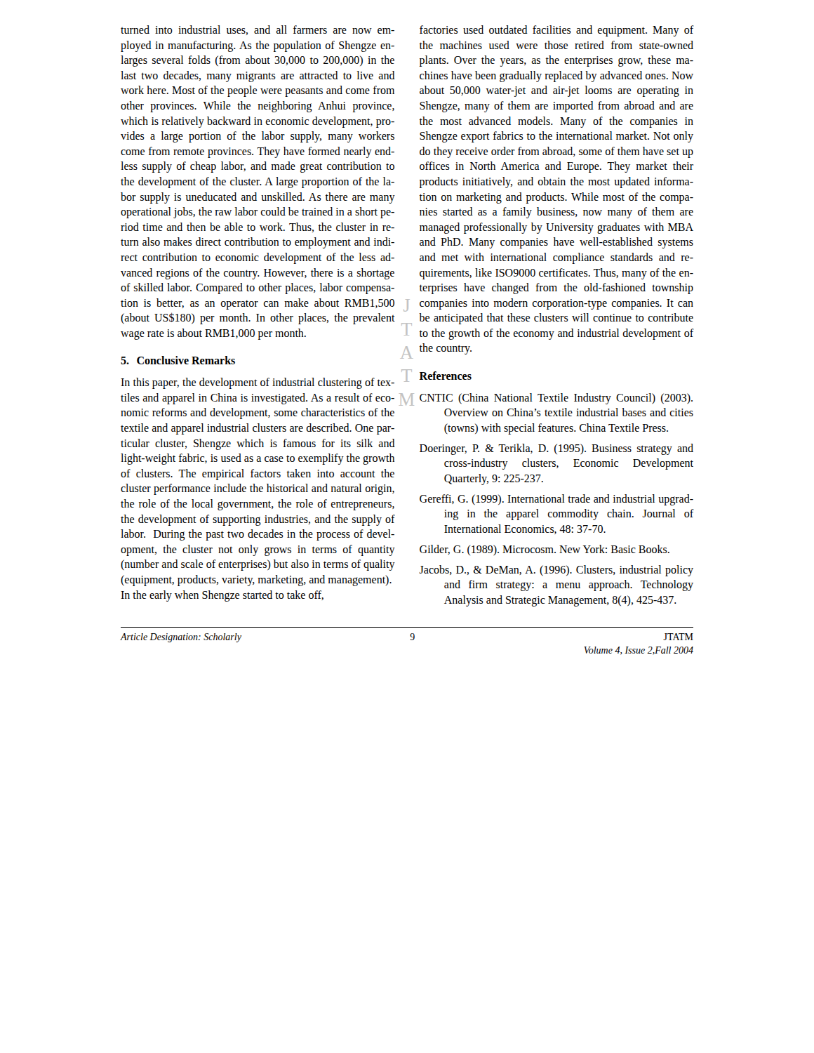J
T
A
T
M
turned into industrial uses, and all farmers are now employed in manufacturing. As the population of Shengze enlarges several folds (from about 30,000 to 200,000) in the last two decades, many migrants are attracted to live and work here. Most of the people were peasants and come from other provinces. While the neighboring Anhui province, which is relatively backward in economic development, provides a large portion of the labor supply, many workers come from remote provinces. They have formed nearly endless supply of cheap labor, and made great contribution to the development of the cluster. A large proportion of the labor supply is uneducated and unskilled. As there are many operational jobs, the raw labor could be trained in a short period time and then be able to work. Thus, the cluster in return also makes direct contribution to employment and indirect contribution to economic development of the less advanced regions of the country. However, there is a shortage of skilled labor. Compared to other places, labor compensation is better, as an operator can make about RMB1,500 (about US$180) per month. In other places, the prevalent wage rate is about RMB1,000 per month.
5. Conclusive Remarks
In this paper, the development of industrial clustering of textiles and apparel in China is investigated. As a result of economic reforms and development, some characteristics of the textile and apparel industrial clusters are described. One particular cluster, Shengze which is famous for its silk and light-weight fabric, is used as a case to exemplify the growth of clusters. The empirical factors taken into account the cluster performance include the historical and natural origin, the role of the local government, the role of entrepreneurs, the development of supporting industries, and the supply of labor. During the past two decades in the process of development, the cluster not only grows in terms of quantity (number and scale of enterprises) but also in terms of quality (equipment, products, variety, marketing, and management). In the early when Shengze started to take off,
factories used outdated facilities and equipment. Many of the machines used were those retired from state-owned plants. Over the years, as the enterprises grow, these machines have been gradually replaced by advanced ones. Now about 50,000 water-jet and air-jet looms are operating in Shengze, many of them are imported from abroad and are the most advanced models. Many of the companies in Shengze export fabrics to the international market. Not only do they receive order from abroad, some of them have set up offices in North America and Europe. They market their products initiatively, and obtain the most updated information on marketing and products. While most of the companies started as a family business, now many of them are managed professionally by University graduates with MBA and PhD. Many companies have well-established systems and met with international compliance standards and requirements, like ISO9000 certificates. Thus, many of the enterprises have changed from the old-fashioned township companies into modern corporation-type companies. It can be anticipated that these clusters will continue to contribute to the growth of the economy and industrial development of the country.
References
CNTIC (China National Textile Industry Council) (2003). Overview on China’s textile industrial bases and cities (towns) with special features. China Textile Press.
Doeringer, P. & Terikla, D. (1995). Business strategy and cross-industry clusters, Economic Development Quarterly, 9: 225-237.
Gereffi, G. (1999). International trade and industrial upgrading in the apparel commodity chain. Journal of International Economics, 48: 37-70.
Gilder, G. (1989). Microcosm. New York: Basic Books.
Jacobs, D., & DeMan, A. (1996). Clusters, industrial policy and firm strategy: a menu approach. Technology Analysis and Strategic Management, 8(4), 425-437.
Article Designation: Scholarly
9
JTATM
Volume 4, Issue 2,Fall 2004